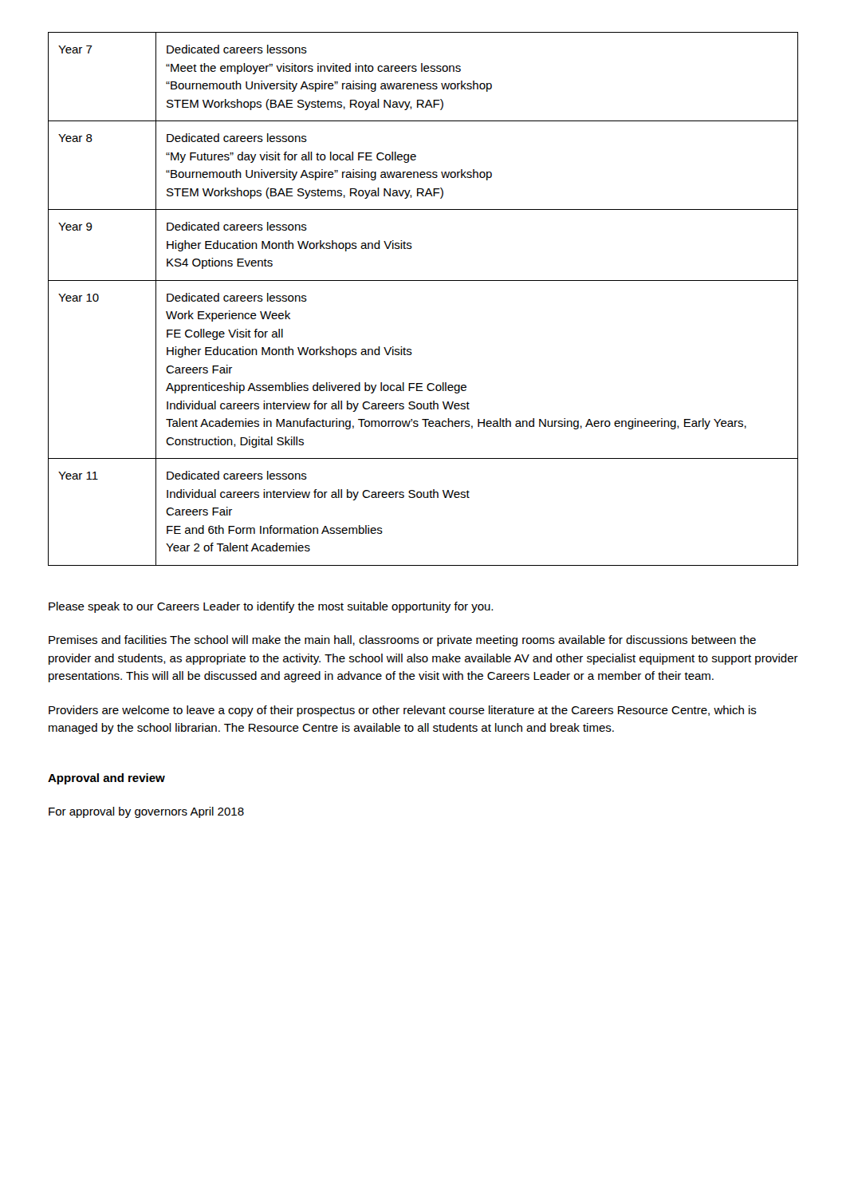| Year 7 | Dedicated careers lessons “Meet the employer” visitors invited into careers lessons “Bournemouth University Aspire” raising awareness workshop STEM Workshops (BAE Systems, Royal Navy, RAF) |
| Year 8 | Dedicated careers lessons “My Futures” day visit for all to local FE College “Bournemouth University Aspire” raising awareness workshop STEM Workshops (BAE Systems, Royal Navy, RAF) |
| Year 9 | Dedicated careers lessons Higher Education Month Workshops and Visits KS4 Options Events |
| Year 10 | Dedicated careers lessons Work Experience Week FE College Visit for all Higher Education Month Workshops and Visits Careers Fair Apprenticeship Assemblies delivered by local FE College Individual careers interview for all by Careers South West Talent Academies in Manufacturing, Tomorrow’s Teachers, Health and Nursing, Aero engineering, Early Years, Construction, Digital Skills |
| Year 11 | Dedicated careers lessons Individual careers interview for all by Careers South West Careers Fair FE and 6th Form Information Assemblies Year 2 of Talent Academies |
Please speak to our Careers Leader to identify the most suitable opportunity for you.
Premises and facilities The school will make the main hall, classrooms or private meeting rooms available for discussions between the provider and students, as appropriate to the activity. The school will also make available AV and other specialist equipment to support provider presentations. This will all be discussed and agreed in advance of the visit with the Careers Leader or a member of their team.
Providers are welcome to leave a copy of their prospectus or other relevant course literature at the Careers Resource Centre, which is managed by the school librarian. The Resource Centre is available to all students at lunch and break times.
Approval and review
For approval by governors April 2018